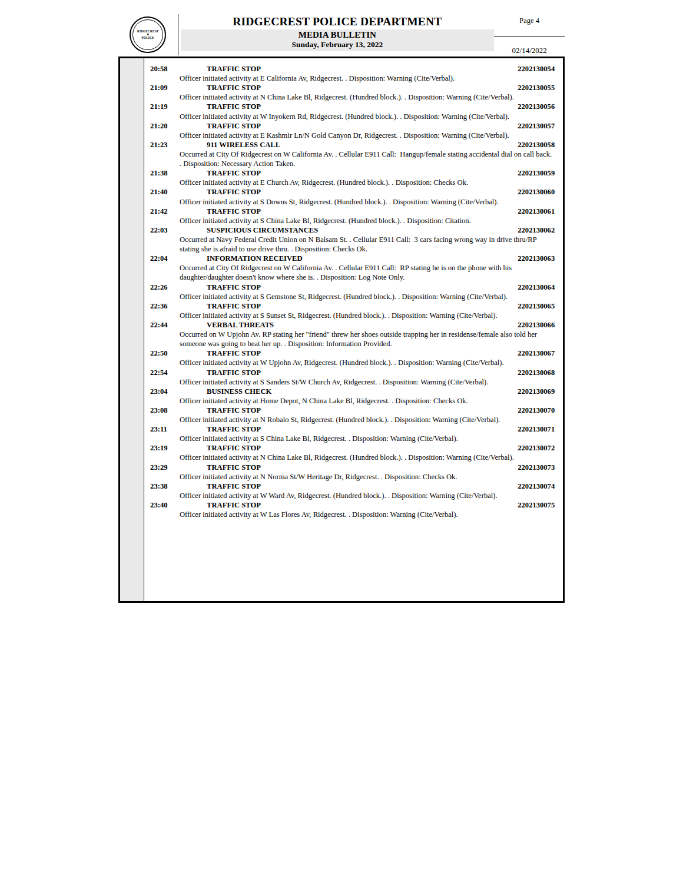RIDGECREST ★ POLICE
RIDGECREST POLICE DEPARTMENT
MEDIA BULLETIN
Sunday, February 13, 2022
Page 4
02/14/2022
20:58 TRAFFIC STOP 2202130054
Officer initiated activity at E California Av, Ridgecrest. . Disposition: Warning (Cite/Verbal).
21:09 TRAFFIC STOP 2202130055
Officer initiated activity at N China Lake Bl, Ridgecrest. (Hundred block.). . Disposition: Warning (Cite/Verbal).
21:19 TRAFFIC STOP 2202130056
Officer initiated activity at W Inyokern Rd, Ridgecrest. (Hundred block.). . Disposition: Warning (Cite/Verbal).
21:20 TRAFFIC STOP 2202130057
Officer initiated activity at E Kashmir Ln/N Gold Canyon Dr, Ridgecrest. . Disposition: Warning (Cite/Verbal).
21:23 911 WIRELESS CALL 2202130058
Occurred at City Of Ridgecrest on W California Av. . Cellular E911 Call: Hangup/female stating accidental dial on call back. . Disposition: Necessary Action Taken.
21:38 TRAFFIC STOP 2202130059
Officer initiated activity at E Church Av, Ridgecrest. (Hundred block.). . Disposition: Checks Ok.
21:40 TRAFFIC STOP 2202130060
Officer initiated activity at S Downs St, Ridgecrest. (Hundred block.). . Disposition: Warning (Cite/Verbal).
21:42 TRAFFIC STOP 2202130061
Officer initiated activity at S China Lake Bl, Ridgecrest. (Hundred block.). . Disposition: Citation.
22:03 SUSPICIOUS CIRCUMSTANCES 2202130062
Occurred at Navy Federal Credit Union on N Balsam St. . Cellular E911 Call: 3 cars facing wrong way in drive thru/RP stating she is afraid to use drive thru. . Disposition: Checks Ok.
22:04 INFORMATION RECEIVED 2202130063
Occurred at City Of Ridgecrest on W California Av. . Cellular E911 Call: RP stating he is on the phone with his daughter/daughter doesn't know where she is. . Disposition: Log Note Only.
22:26 TRAFFIC STOP 2202130064
Officer initiated activity at S Gemstone St, Ridgecrest. (Hundred block.). . Disposition: Warning (Cite/Verbal).
22:36 TRAFFIC STOP 2202130065
Officer initiated activity at S Sunset St, Ridgecrest. (Hundred block.). . Disposition: Warning (Cite/Verbal).
22:44 VERBAL THREATS 2202130066
Occurred on W Upjohn Av. RP stating her "friend" threw her shoes outside trapping her in residense/female also told her someone was going to beat her up. . Disposition: Information Provided.
22:50 TRAFFIC STOP 2202130067
Officer initiated activity at W Upjohn Av, Ridgecrest. (Hundred block.). . Disposition: Warning (Cite/Verbal).
22:54 TRAFFIC STOP 2202130068
Officer initiated activity at S Sanders St/W Church Av, Ridgecrest. . Disposition: Warning (Cite/Verbal).
23:04 BUSINESS CHECK 2202130069
Officer initiated activity at Home Depot, N China Lake Bl, Ridgecrest. . Disposition: Checks Ok.
23:08 TRAFFIC STOP 2202130070
Officer initiated activity at N Robalo St, Ridgecrest. (Hundred block.). . Disposition: Warning (Cite/Verbal).
23:11 TRAFFIC STOP 2202130071
Officer initiated activity at S China Lake Bl, Ridgecrest. . Disposition: Warning (Cite/Verbal).
23:19 TRAFFIC STOP 2202130072
Officer initiated activity at N China Lake Bl, Ridgecrest. (Hundred block.). . Disposition: Warning (Cite/Verbal).
23:29 TRAFFIC STOP 2202130073
Officer initiated activity at N Norma St/W Heritage Dr, Ridgecrest. . Disposition: Checks Ok.
23:38 TRAFFIC STOP 2202130074
Officer initiated activity at W Ward Av, Ridgecrest. (Hundred block.). . Disposition: Warning (Cite/Verbal).
23:40 TRAFFIC STOP 2202130075
Officer initiated activity at W Las Flores Av, Ridgecrest. . Disposition: Warning (Cite/Verbal).